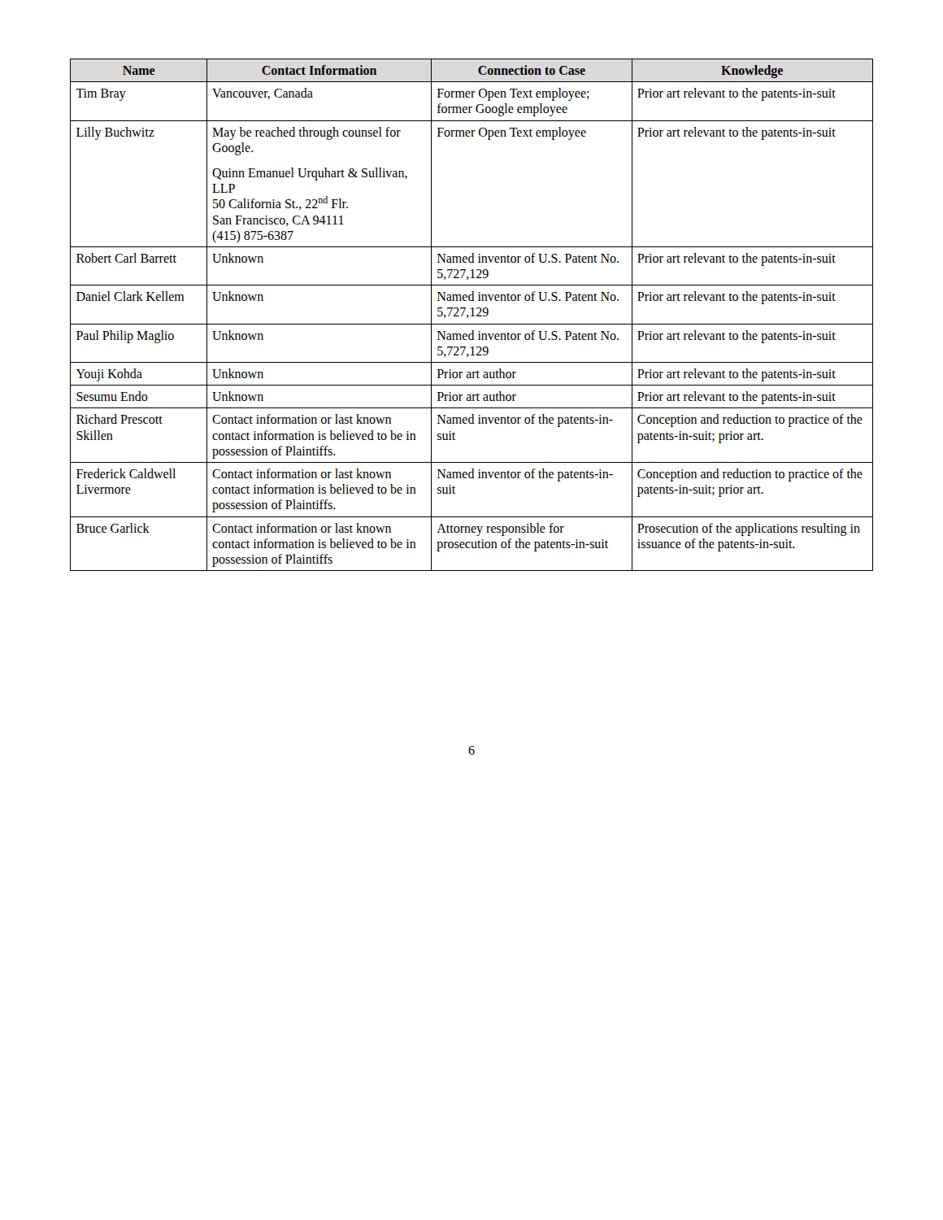| Name | Contact Information | Connection to Case | Knowledge |
| --- | --- | --- | --- |
| Tim Bray | Vancouver, Canada | Former Open Text employee; former Google employee | Prior art relevant to the patents-in-suit |
| Lilly Buchwitz | May be reached through counsel for Google. Quinn Emanuel Urquhart & Sullivan, LLP 50 California St., 22 nd Flr. San Francisco, CA 94111 (415) 875-6387 | Former Open Text employee | Prior art relevant to the patents-in-suit |
| Robert Carl Barrett | Unknown | Named inventor of U.S. Patent No. 5,727,129 | Prior art relevant to the patents-in-suit |
| Daniel Clark Kellem | Unknown | Named inventor of U.S. Patent No. 5,727,129 | Prior art relevant to the patents-in-suit |
| Paul Philip Maglio | Unknown | Named inventor of U.S. Patent No. 5,727,129 | Prior art relevant to the patents-in-suit |
| Youji Kohda | Unknown | Prior art author | Prior art relevant to the patents-in-suit |
| Sesumu Endo | Unknown | Prior art author | Prior art relevant to the patents-in-suit |
| Richard Prescott Skillen | Contact information or last known contact information is believed to be in possession of Plaintiffs. | Named inventor of the patents-in-suit | Conception and reduction to practice of the patents-in-suit; prior art. |
| Frederick Caldwell Livermore | Contact information or last known contact information is believed to be in possession of Plaintiffs. | Named inventor of the patents-in-suit | Conception and reduction to practice of the patents-in-suit; prior art. |
| Bruce Garlick | Contact information or last known contact information is believed to be in possession of Plaintiffs | Attorney responsible for prosecution of the patents-in-suit | Prosecution of the applications resulting in issuance of the patents-in-suit. |
6